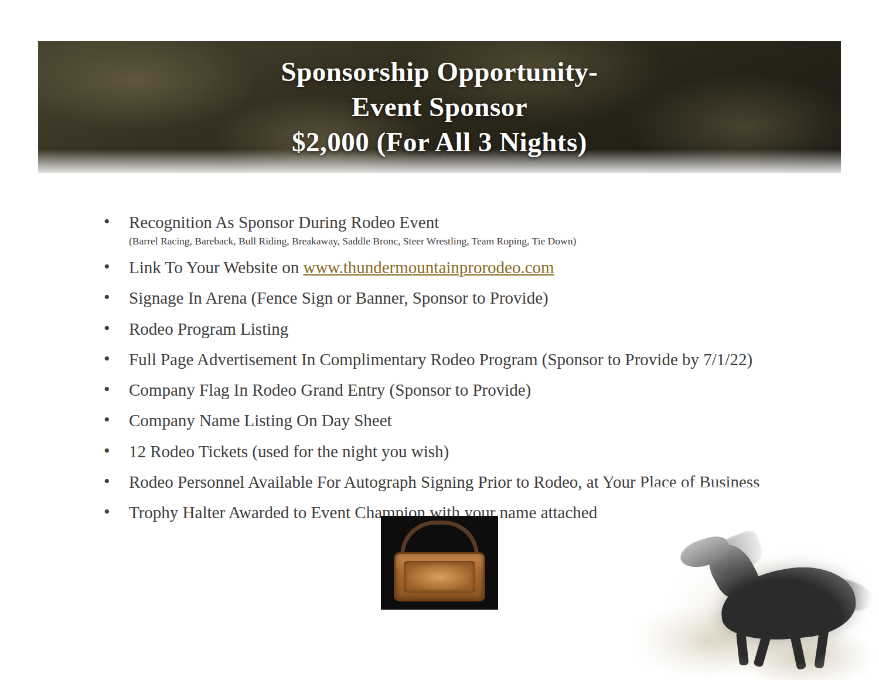Sponsorship Opportunity-
Event Sponsor
$2,000 (For All 3 Nights)
Recognition As Sponsor During Rodeo Event (Barrel Racing, Bareback, Bull Riding, Breakaway, Saddle Bronc, Steer Wrestling, Team Roping, Tie Down)
Link To Your Website on www.thundermountainprorodeo.com
Signage In Arena (Fence Sign or Banner, Sponsor to Provide)
Rodeo Program Listing
Full Page Advertisement In Complimentary Rodeo Program (Sponsor to Provide by 7/1/22)
Company Flag In Rodeo Grand Entry (Sponsor to Provide)
Company Name Listing On Day Sheet
12 Rodeo Tickets (used for the night you wish)
Rodeo Personnel Available For Autograph Signing Prior to Rodeo, at Your Place of Business
Trophy Halter Awarded to Event Champion with your name attached